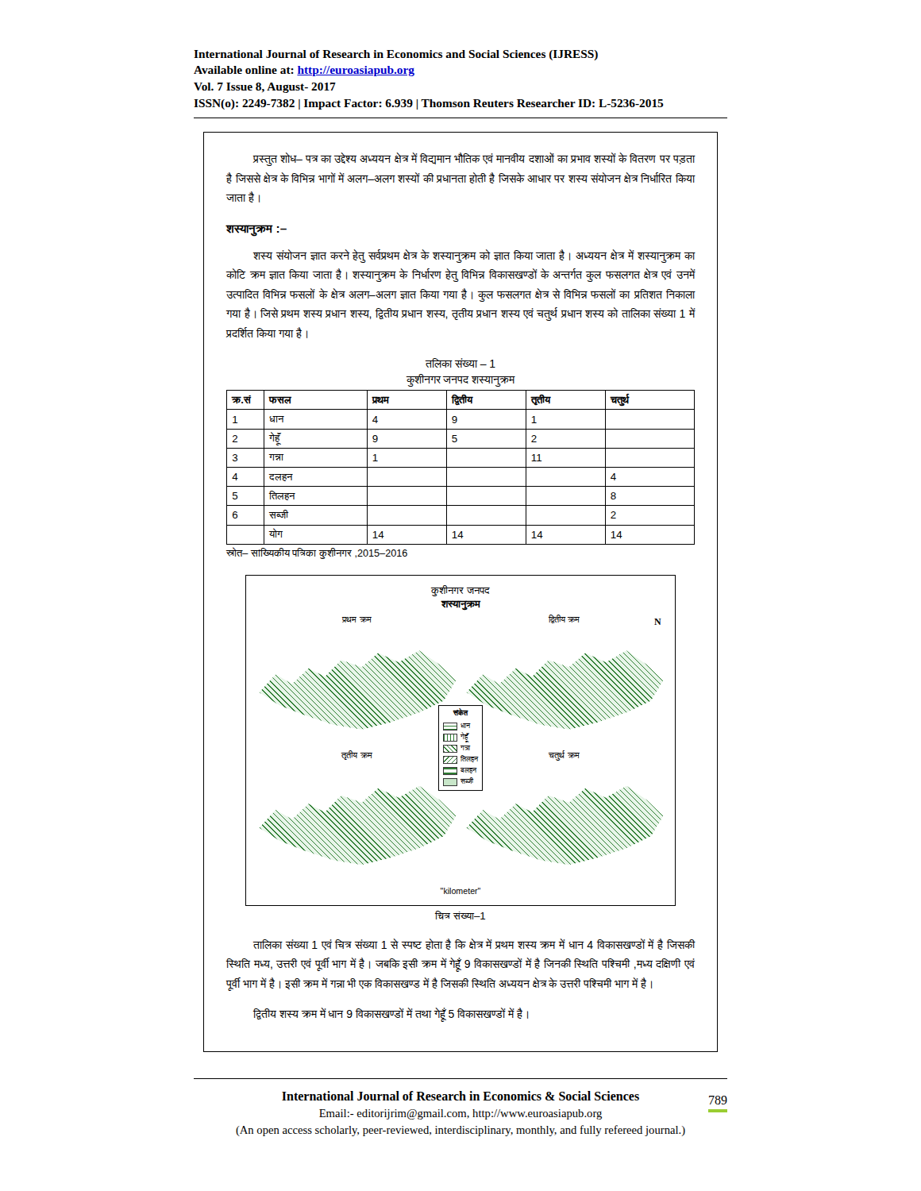International Journal of Research in Economics and Social Sciences (IJRESS)
Available online at: http://euroasiapub.org
Vol. 7 Issue 8, August- 2017
ISSN(o): 2249-7382 | Impact Factor: 6.939 | Thomson Reuters Researcher ID: L-5236-2015
प्रस्तुत शोध– पत्र का उद्देश्य अध्ययन क्षेत्र में विद्यमान भौतिक एवं मानवीय दशाओं का प्रभाव शस्यों के वितरण पर पड़ता है जिससे क्षेत्र के विभिन्न भागों में अलग–अलग शस्यों की प्रधानता होती है जिसके आधार पर शस्य संयोजन क्षेत्र निर्धारित किया जाता है।
शस्यानुक्रम :–
शस्य संयोजन ज्ञात करने हेतु सर्वप्रथम क्षेत्र के शस्यानुक्रम को ज्ञात किया जाता है। अध्ययन क्षेत्र में शस्यानुक्रम का कोटि क्रम ज्ञात किया जाता है। शस्यानुक्रम के निर्धारण हेतु विभिन्न विकासखण्डों के अन्तर्गत कुल फसलगत क्षेत्र एवं उनमें उत्पादित विभिन्न फसलों के क्षेत्र अलग–अलग ज्ञात किया गया है। कुल फसलगत क्षेत्र से विभिन्न फसलों का प्रतिशत निकाला गया है। जिसे प्रथम शस्य प्रधान शस्य, द्वितीय प्रधान शस्य, तृतीय प्रधान शस्य एवं चतुर्थ प्रधान शस्य को तालिका संख्या 1 में प्रदर्शित किया गया है।
तलिका संख्या – 1
कुशीनगर जनपद शस्यानुक्रम
| क्र.सं | फसल | प्रथम | द्वितीय | तृतीय | चतुर्थ |
| --- | --- | --- | --- | --- | --- |
| 1 | धान | 4 | 9 | 1 | |
| 2 | गेहूँ | 9 | 5 | 2 | |
| 3 | गन्ना | 1 | | 11 | |
| 4 | दलहन | | | | 4 |
| 5 | तिलहन | | | | 8 |
| 6 | सब्जी | | | | 2 |
| | योग | 14 | 14 | 14 | 14 |
स्रोत– सांख्यिकीय पत्रिका कुशीनगर ,2015–2016
कुशीनगर जनपद
शस्यानुक्रम
N
प्रथम क्रम
द्वितीय क्रम
संकेत
धान
गेहूँ
गन्ना
तिलहन
दलहन
सब्जी
तृतीय क्रम
चतुर्थ क्रम
"kilometer"
चित्र संख्या–1
तालिका संख्या 1 एवं चित्र संख्या 1 से स्पष्ट होता है कि क्षेत्र में प्रथम शस्य क्रम में धान 4 विकासखण्डों में है जिसकी स्थिति मध्य, उत्तरी एवं पूर्वी भाग में है। जबकि इसी क्रम में गेहूँ 9 विकासखण्डों में है जिनकी स्थिति पश्चिमी ,मध्य दक्षिणी एवं पूर्वी भाग में है। इसी क्रम में गन्ना भी एक विकासखण्ड में है जिसकी स्थिति अध्ययन क्षेत्र के उत्तरी पश्चिमी भाग में है।
द्वितीय शस्य क्रम में धान 9 विकासखण्डों में तथा गेहूँ 5 विकासखण्डों में है।
789
International Journal of Research in Economics & Social Sciences
Email:- editorijrim@gmail.com, http://www.euroasiapub.org
(An open access scholarly, peer-reviewed, interdisciplinary, monthly, and fully refereed journal.)